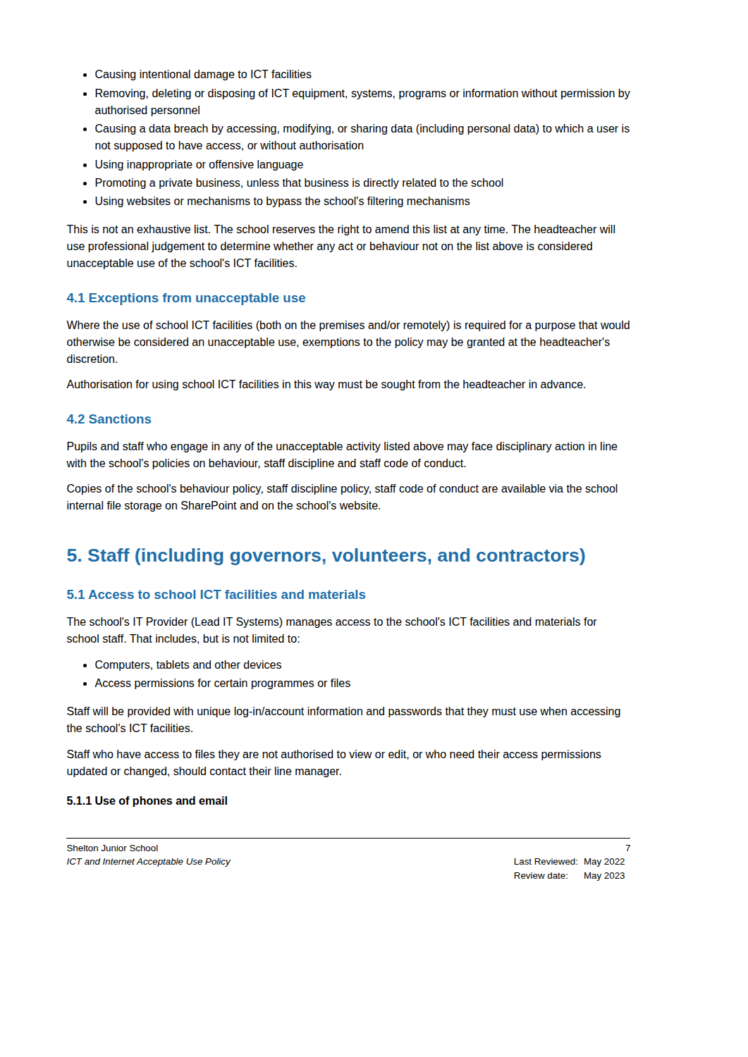Causing intentional damage to ICT facilities
Removing, deleting or disposing of ICT equipment, systems, programs or information without permission by authorised personnel
Causing a data breach by accessing, modifying, or sharing data (including personal data) to which a user is not supposed to have access, or without authorisation
Using inappropriate or offensive language
Promoting a private business, unless that business is directly related to the school
Using websites or mechanisms to bypass the school's filtering mechanisms
This is not an exhaustive list. The school reserves the right to amend this list at any time. The headteacher will use professional judgement to determine whether any act or behaviour not on the list above is considered unacceptable use of the school's ICT facilities.
4.1 Exceptions from unacceptable use
Where the use of school ICT facilities (both on the premises and/or remotely) is required for a purpose that would otherwise be considered an unacceptable use, exemptions to the policy may be granted at the headteacher's discretion.
Authorisation for using school ICT facilities in this way must be sought from the headteacher in advance.
4.2 Sanctions
Pupils and staff who engage in any of the unacceptable activity listed above may face disciplinary action in line with the school's policies on behaviour, staff discipline and staff code of conduct.
Copies of the school's behaviour policy, staff discipline policy, staff code of conduct are available via the school internal file storage on SharePoint and on the school's website.
5. Staff (including governors, volunteers, and contractors)
5.1 Access to school ICT facilities and materials
The school's IT Provider (Lead IT Systems) manages access to the school's ICT facilities and materials for school staff. That includes, but is not limited to:
Computers, tablets and other devices
Access permissions for certain programmes or files
Staff will be provided with unique log-in/account information and passwords that they must use when accessing the school's ICT facilities.
Staff who have access to files they are not authorised to view or edit, or who need their access permissions updated or changed, should contact their line manager.
5.1.1 Use of phones and email
Shelton Junior School
7
ICT and Internet Acceptable Use Policy
| Last Reviewed: | May 2022 |
| Review date: | May 2023 |